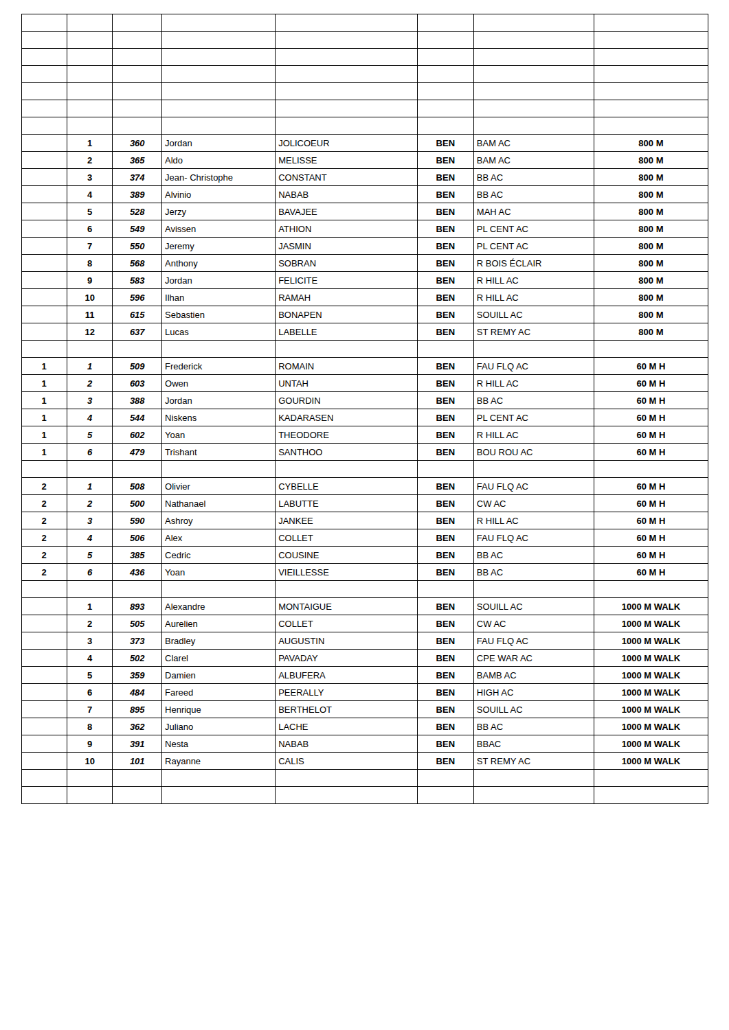| | 1 | 360 | Jordan | JOLICOEUR | BEN | BAM AC | 800 M |
| | 2 | 365 | Aldo | MELISSE | BEN | BAM AC | 800 M |
| | 3 | 374 | Jean- Christophe | CONSTANT | BEN | BB AC | 800 M |
| | 4 | 389 | Alvinio | NABAB | BEN | BB AC | 800 M |
| | 5 | 528 | Jerzy | BAVAJEE | BEN | MAH AC | 800 M |
| | 6 | 549 | Avissen | ATHION | BEN | PL CENT AC | 800 M |
| | 7 | 550 | Jeremy | JASMIN | BEN | PL CENT AC | 800 M |
| | 8 | 568 | Anthony | SOBRAN | BEN | R BOIS ÉCLAIR | 800 M |
| | 9 | 583 | Jordan | FELICITE | BEN | R HILL AC | 800 M |
| | 10 | 596 | Ilhan | RAMAH | BEN | R HILL AC | 800 M |
| | 11 | 615 | Sebastien | BONAPEN | BEN | SOUILL AC | 800 M |
| | 12 | 637 | Lucas | LABELLE | BEN | ST REMY AC | 800 M |
| 1 | 1 | 509 | Frederick | ROMAIN | BEN | FAU FLQ AC | 60 M H |
| 1 | 2 | 603 | Owen | UNTAH | BEN | R HILL AC | 60 M H |
| 1 | 3 | 388 | Jordan | GOURDIN | BEN | BB AC | 60 M H |
| 1 | 4 | 544 | Niskens | KADARASEN | BEN | PL CENT AC | 60 M H |
| 1 | 5 | 602 | Yoan | THEODORE | BEN | R HILL AC | 60 M H |
| 1 | 6 | 479 | Trishant | SANTHOO | BEN | BOU ROU AC | 60 M H |
| 2 | 1 | 508 | Olivier | CYBELLE | BEN | FAU FLQ AC | 60 M H |
| 2 | 2 | 500 | Nathanael | LABUTTE | BEN | CW AC | 60 M H |
| 2 | 3 | 590 | Ashroy | JANKEE | BEN | R HILL AC | 60 M H |
| 2 | 4 | 506 | Alex | COLLET | BEN | FAU FLQ AC | 60 M H |
| 2 | 5 | 385 | Cedric | COUSINE | BEN | BB AC | 60 M H |
| 2 | 6 | 436 | Yoan | VIEILLESSE | BEN | BB AC | 60 M H |
| | 1 | 893 | Alexandre | MONTAIGUE | BEN | SOUILL AC | 1000 M WALK |
| | 2 | 505 | Aurelien | COLLET | BEN | CW AC | 1000 M WALK |
| | 3 | 373 | Bradley | AUGUSTIN | BEN | FAU FLQ AC | 1000 M WALK |
| | 4 | 502 | Clarel | PAVADAY | BEN | CPE WAR AC | 1000 M WALK |
| | 5 | 359 | Damien | ALBUFERA | BEN | BAMB AC | 1000 M WALK |
| | 6 | 484 | Fareed | PEERALLY | BEN | HIGH AC | 1000 M WALK |
| | 7 | 895 | Henrique | BERTHELOT | BEN | SOUILL AC | 1000 M WALK |
| | 8 | 362 | Juliano | LACHE | BEN | BB AC | 1000 M WALK |
| | 9 | 391 | Nesta | NABAB | BEN | BBAC | 1000 M WALK |
| | 10 | 101 | Rayanne | CALIS | BEN | ST REMY AC | 1000 M WALK |